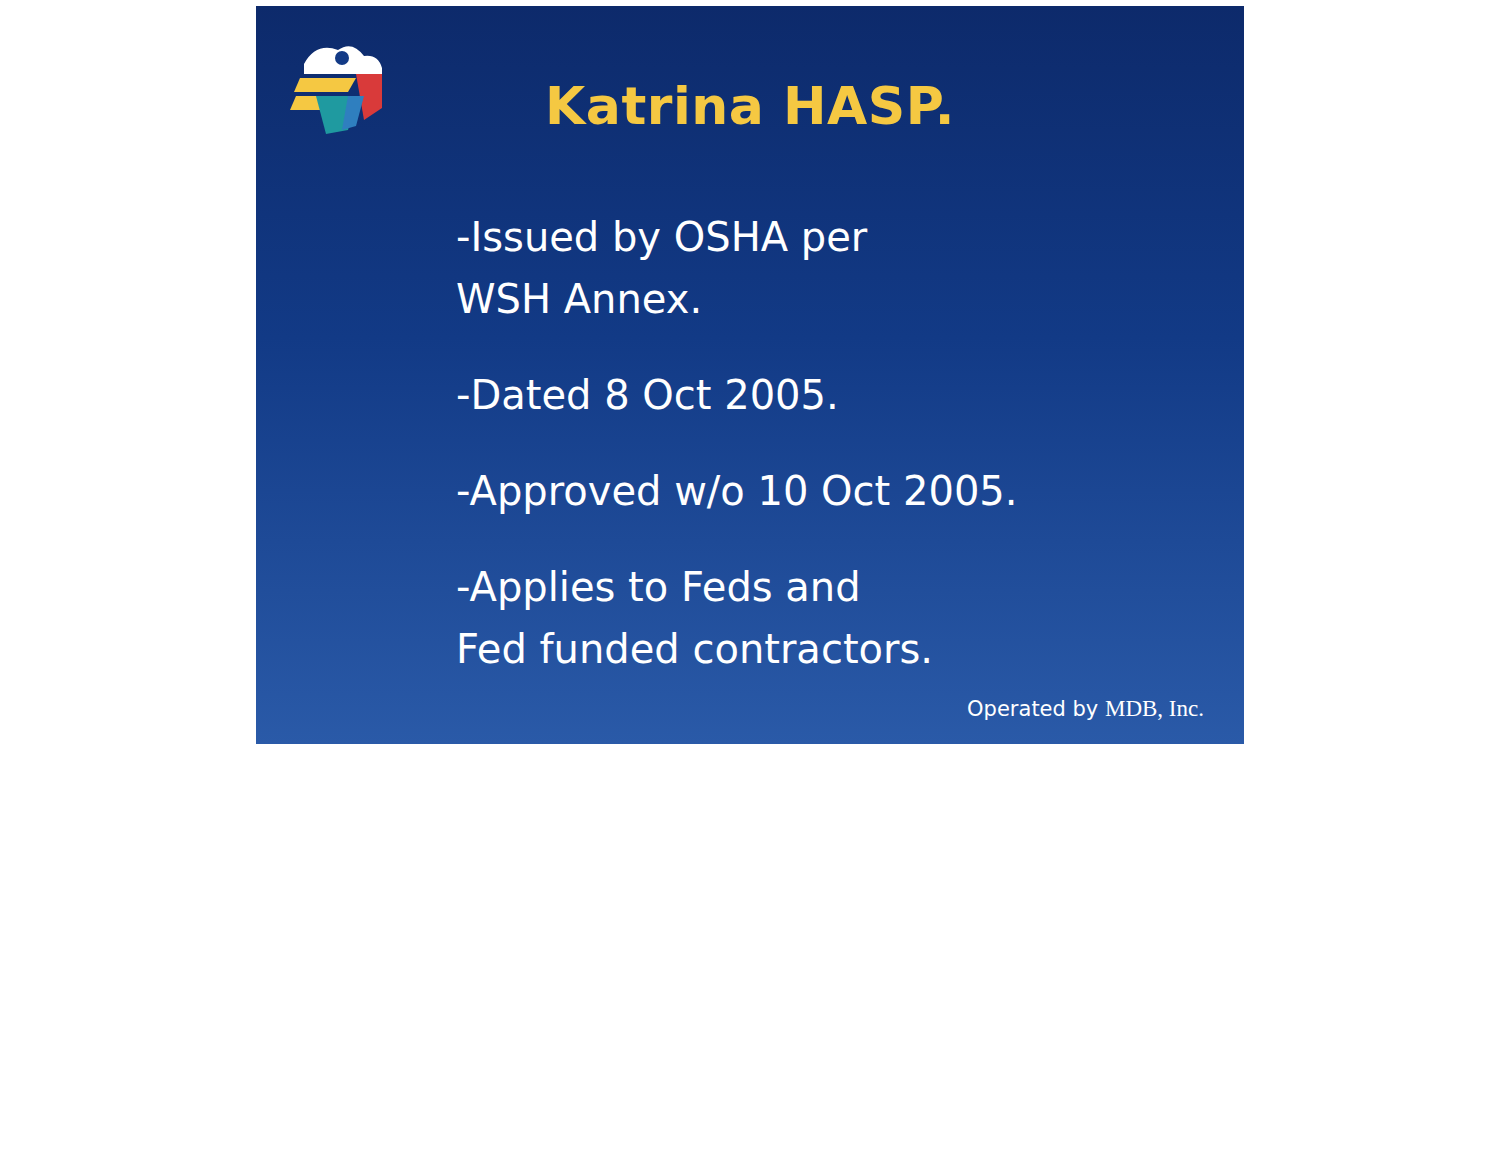Katrina HASP.
-Issued by OSHA per
WSH Annex.
-Dated 8 Oct 2005.
-Approved w/o 10 Oct 2005.
-Applies to Feds and
Fed funded contractors.
Operated by MDB, Inc.